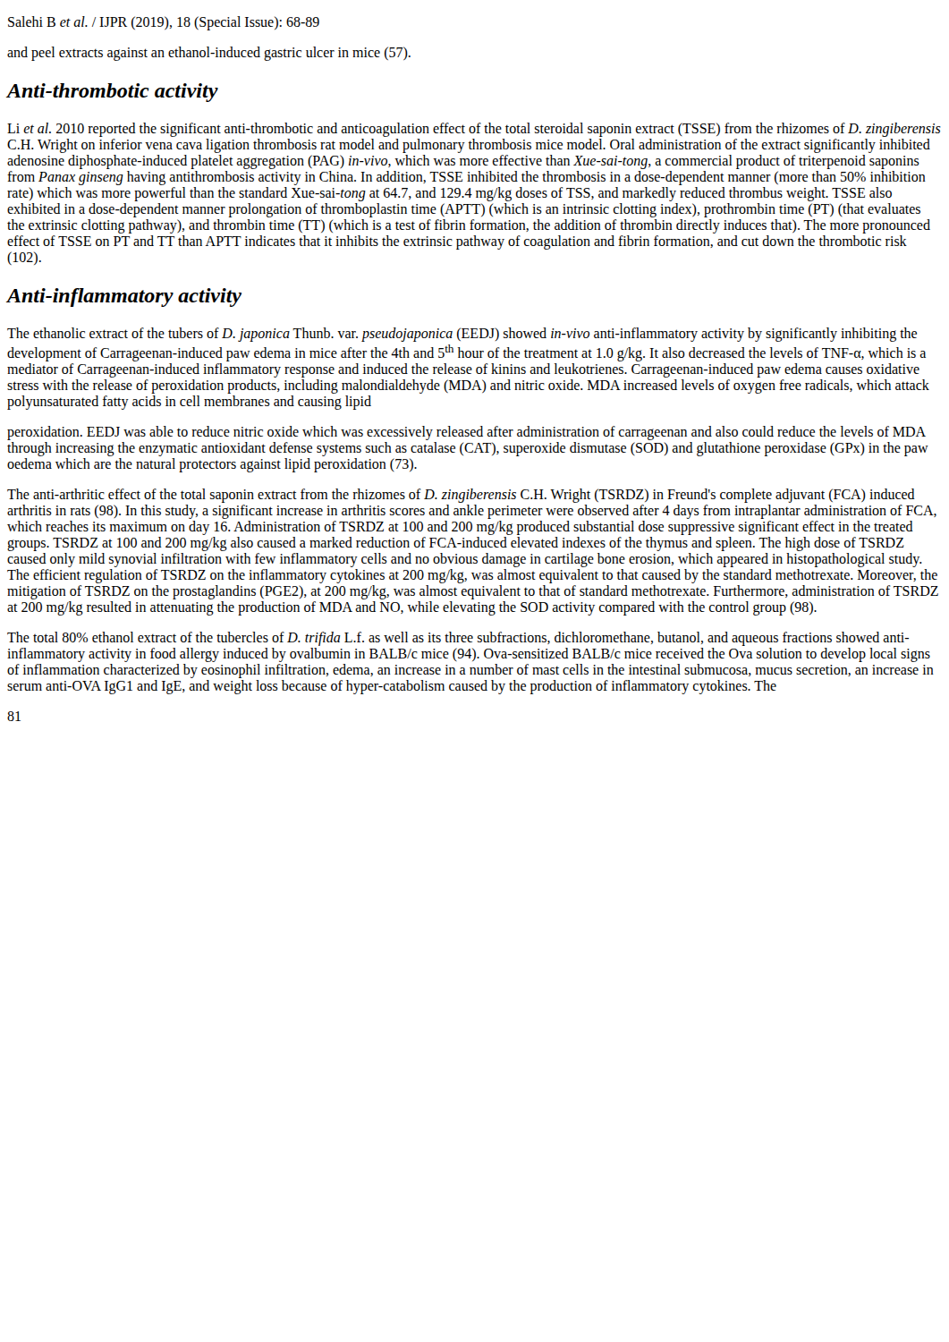Salehi B et al. / IJPR (2019), 18 (Special Issue): 68-89
and peel extracts against an ethanol-induced gastric ulcer in mice (57).
Anti-thrombotic activity
Li et al. 2010 reported the significant anti-thrombotic and anticoagulation effect of the total steroidal saponin extract (TSSE) from the rhizomes of D. zingiberensis C.H. Wright on inferior vena cava ligation thrombosis rat model and pulmonary thrombosis mice model. Oral administration of the extract significantly inhibited adenosine diphosphate-induced platelet aggregation (PAG) in-vivo, which was more effective than Xue-sai-tong, a commercial product of triterpenoid saponins from Panax ginseng having antithrombosis activity in China. In addition, TSSE inhibited the thrombosis in a dose-dependent manner (more than 50% inhibition rate) which was more powerful than the standard Xue-sai-tong at 64.7, and 129.4 mg/kg doses of TSS, and markedly reduced thrombus weight. TSSE also exhibited in a dose-dependent manner prolongation of thromboplastin time (APTT) (which is an intrinsic clotting index), prothrombin time (PT) (that evaluates the extrinsic clotting pathway), and thrombin time (TT) (which is a test of fibrin formation, the addition of thrombin directly induces that). The more pronounced effect of TSSE on PT and TT than APTT indicates that it inhibits the extrinsic pathway of coagulation and fibrin formation, and cut down the thrombotic risk (102).
Anti-inflammatory activity
The ethanolic extract of the tubers of D. japonica Thunb. var. pseudojaponica (EEDJ) showed in-vivo anti-inflammatory activity by significantly inhibiting the development of Carrageenan-induced paw edema in mice after the 4th and 5th hour of the treatment at 1.0 g/kg. It also decreased the levels of TNF-α, which is a mediator of Carrageenan-induced inflammatory response and induced the release of kinins and leukotrienes. Carrageenan-induced paw edema causes oxidative stress with the release of peroxidation products, including malondialdehyde (MDA) and nitric oxide. MDA increased levels of oxygen free radicals, which attack polyunsaturated fatty acids in cell membranes and causing lipid
peroxidation. EEDJ was able to reduce nitric oxide which was excessively released after administration of carrageenan and also could reduce the levels of MDA through increasing the enzymatic antioxidant defense systems such as catalase (CAT), superoxide dismutase (SOD) and glutathione peroxidase (GPx) in the paw oedema which are the natural protectors against lipid peroxidation (73).
The anti-arthritic effect of the total saponin extract from the rhizomes of D. zingiberensis C.H. Wright (TSRDZ) in Freund's complete adjuvant (FCA) induced arthritis in rats (98). In this study, a significant increase in arthritis scores and ankle perimeter were observed after 4 days from intraplantar administration of FCA, which reaches its maximum on day 16. Administration of TSRDZ at 100 and 200 mg/kg produced substantial dose suppressive significant effect in the treated groups. TSRDZ at 100 and 200 mg/kg also caused a marked reduction of FCA-induced elevated indexes of the thymus and spleen. The high dose of TSRDZ caused only mild synovial infiltration with few inflammatory cells and no obvious damage in cartilage bone erosion, which appeared in histopathological study. The efficient regulation of TSRDZ on the inflammatory cytokines at 200 mg/kg, was almost equivalent to that caused by the standard methotrexate. Moreover, the mitigation of TSRDZ on the prostaglandins (PGE2), at 200 mg/kg, was almost equivalent to that of standard methotrexate. Furthermore, administration of TSRDZ at 200 mg/kg resulted in attenuating the production of MDA and NO, while elevating the SOD activity compared with the control group (98).
The total 80% ethanol extract of the tubercles of D. trifida L.f. as well as its three subfractions, dichloromethane, butanol, and aqueous fractions showed anti-inflammatory activity in food allergy induced by ovalbumin in BALB/c mice (94). Ova-sensitized BALB/c mice received the Ova solution to develop local signs of inflammation characterized by eosinophil infiltration, edema, an increase in a number of mast cells in the intestinal submucosa, mucus secretion, an increase in serum anti-OVA IgG1 and IgE, and weight loss because of hyper-catabolism caused by the production of inflammatory cytokines. The
81